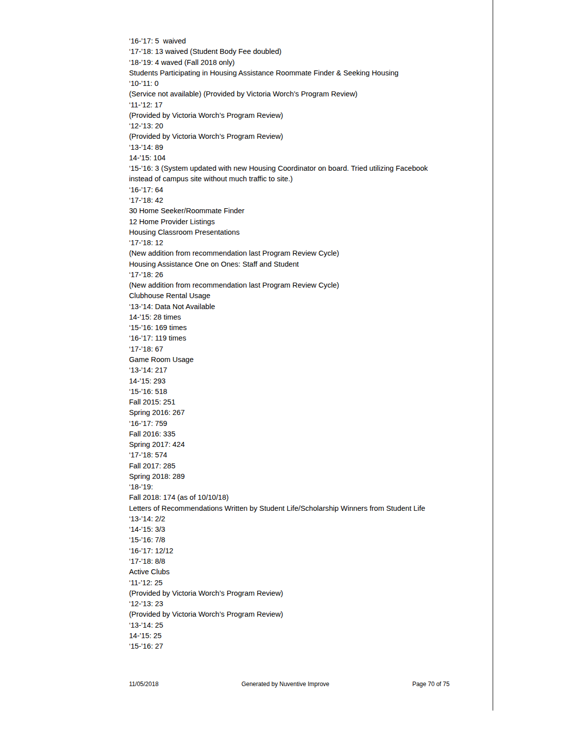‘16-’17: 5 waived
‘17-’18: 13 waived (Student Body Fee doubled)
‘18-’19: 4 waved (Fall 2018 only)
Students Participating in Housing Assistance Roommate Finder & Seeking Housing
‘10-’11: 0
(Service not available) (Provided by Victoria Worch’s Program Review)
‘11-’12: 17
(Provided by Victoria Worch’s Program Review)
‘12-’13: 20
(Provided by Victoria Worch’s Program Review)
‘13-’14: 89
14-’15: 104
‘15-’16: 3 (System updated with new Housing Coordinator on board. Tried utilizing Facebook instead of campus site without much traffic to site.)
‘16-’17: 64
‘17-’18: 42
30 Home Seeker/Roommate Finder
12 Home Provider Listings
Housing Classroom Presentations
‘17-’18: 12
(New addition from recommendation last Program Review Cycle)
Housing Assistance One on Ones: Staff and Student
‘17-’18: 26
(New addition from recommendation last Program Review Cycle)
Clubhouse Rental Usage
‘13-’14: Data Not Available
14-’15: 28 times
‘15-’16: 169 times
‘16-’17: 119 times
‘17-’18: 67
Game Room Usage
‘13-’14: 217
14-’15: 293
‘15-’16: 518
Fall 2015: 251
Spring 2016: 267
‘16-’17: 759
Fall 2016: 335
Spring 2017: 424
‘17-’18: 574
Fall 2017: 285
Spring 2018: 289
‘18-’19:
Fall 2018: 174 (as of 10/10/18)
Letters of Recommendations Written by Student Life/Scholarship Winners from Student Life
‘13-’14: 2/2
‘14-’15: 3/3
‘15-’16: 7/8
‘16-’17: 12/12
‘17-’18: 8/8
Active Clubs
‘11-’12: 25
(Provided by Victoria Worch’s Program Review)
‘12-’13: 23
(Provided by Victoria Worch’s Program Review)
‘13-’14: 25
14-’15: 25
‘15-’16: 27
11/05/2018 Generated by Nuventive Improve Page 70 of 75